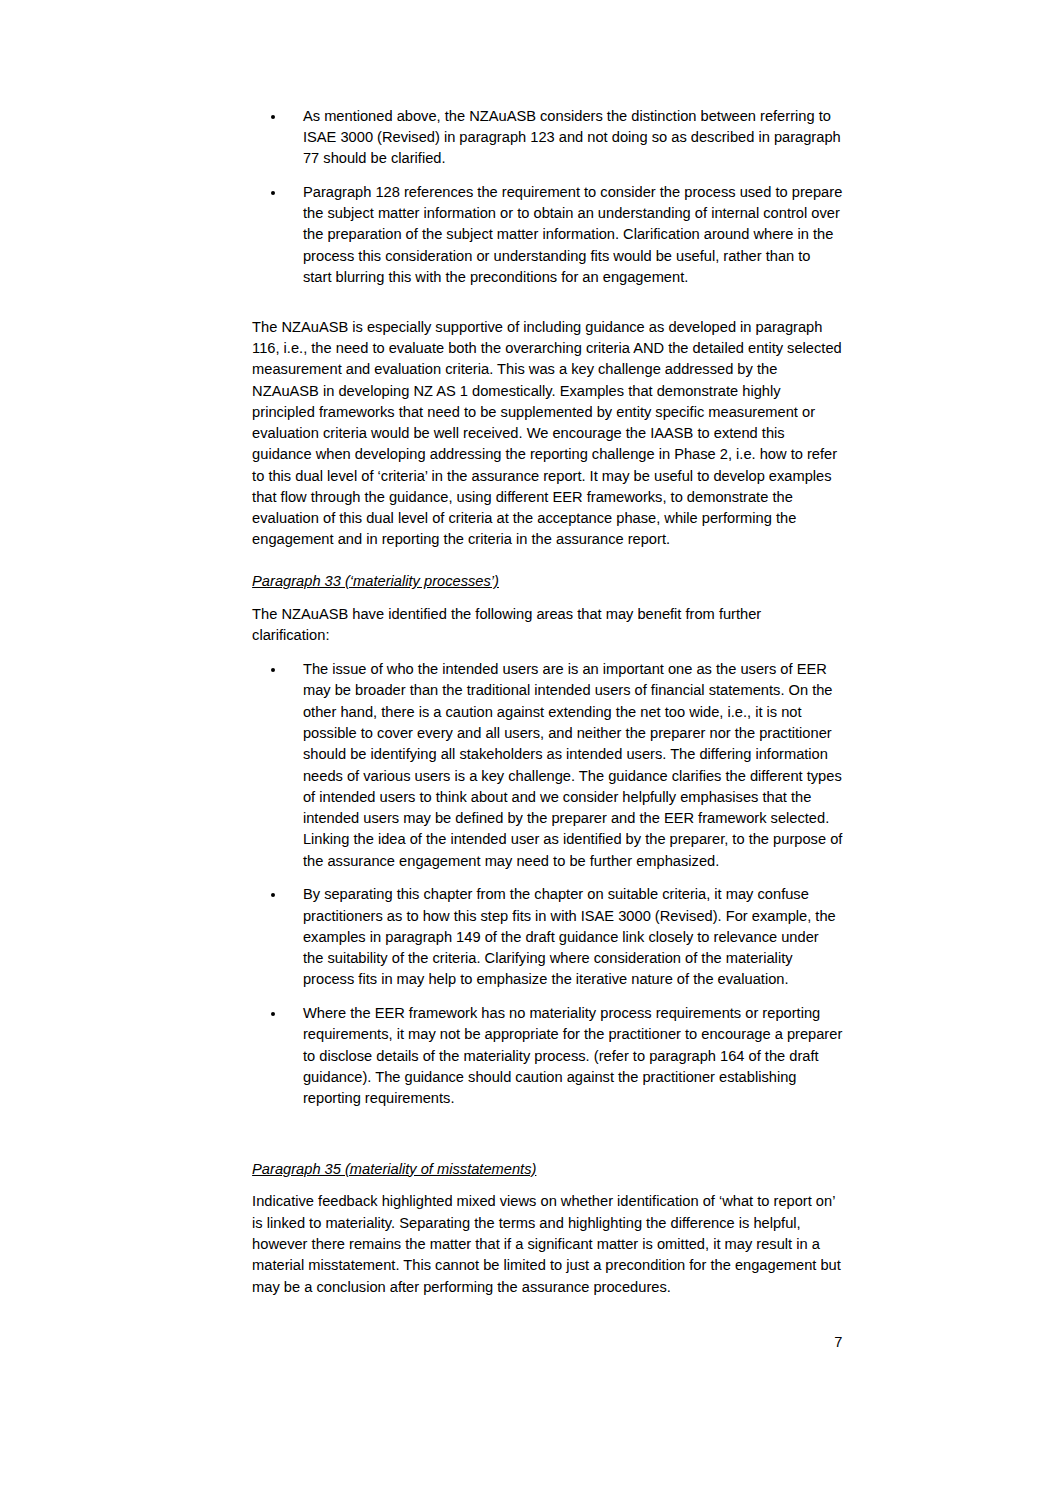As mentioned above, the NZAuASB considers the distinction between referring to ISAE 3000 (Revised) in paragraph 123 and not doing so as described in paragraph 77 should be clarified.
Paragraph 128 references the requirement to consider the process used to prepare the subject matter information or to obtain an understanding of internal control over the preparation of the subject matter information. Clarification around where in the process this consideration or understanding fits would be useful, rather than to start blurring this with the preconditions for an engagement.
The NZAuASB is especially supportive of including guidance as developed in paragraph 116, i.e., the need to evaluate both the overarching criteria AND the detailed entity selected measurement and evaluation criteria. This was a key challenge addressed by the NZAuASB in developing NZ AS 1 domestically. Examples that demonstrate highly principled frameworks that need to be supplemented by entity specific measurement or evaluation criteria would be well received. We encourage the IAASB to extend this guidance when developing addressing the reporting challenge in Phase 2, i.e. how to refer to this dual level of ‘criteria’ in the assurance report. It may be useful to develop examples that flow through the guidance, using different EER frameworks, to demonstrate the evaluation of this dual level of criteria at the acceptance phase, while performing the engagement and in reporting the criteria in the assurance report.
Paragraph 33 (‘materiality processes’)
The NZAuASB have identified the following areas that may benefit from further clarification:
The issue of who the intended users are is an important one as the users of EER may be broader than the traditional intended users of financial statements. On the other hand, there is a caution against extending the net too wide, i.e., it is not possible to cover every and all users, and neither the preparer nor the practitioner should be identifying all stakeholders as intended users. The differing information needs of various users is a key challenge. The guidance clarifies the different types of intended users to think about and we consider helpfully emphasises that the intended users may be defined by the preparer and the EER framework selected. Linking the idea of the intended user as identified by the preparer, to the purpose of the assurance engagement may need to be further emphasized.
By separating this chapter from the chapter on suitable criteria, it may confuse practitioners as to how this step fits in with ISAE 3000 (Revised). For example, the examples in paragraph 149 of the draft guidance link closely to relevance under the suitability of the criteria. Clarifying where consideration of the materiality process fits in may help to emphasize the iterative nature of the evaluation.
Where the EER framework has no materiality process requirements or reporting requirements, it may not be appropriate for the practitioner to encourage a preparer to disclose details of the materiality process. (refer to paragraph 164 of the draft guidance). The guidance should caution against the practitioner establishing reporting requirements.
Paragraph 35 (materiality of misstatements)
Indicative feedback highlighted mixed views on whether identification of ‘what to report on’ is linked to materiality. Separating the terms and highlighting the difference is helpful, however there remains the matter that if a significant matter is omitted, it may result in a material misstatement. This cannot be limited to just a precondition for the engagement but may be a conclusion after performing the assurance procedures.
7